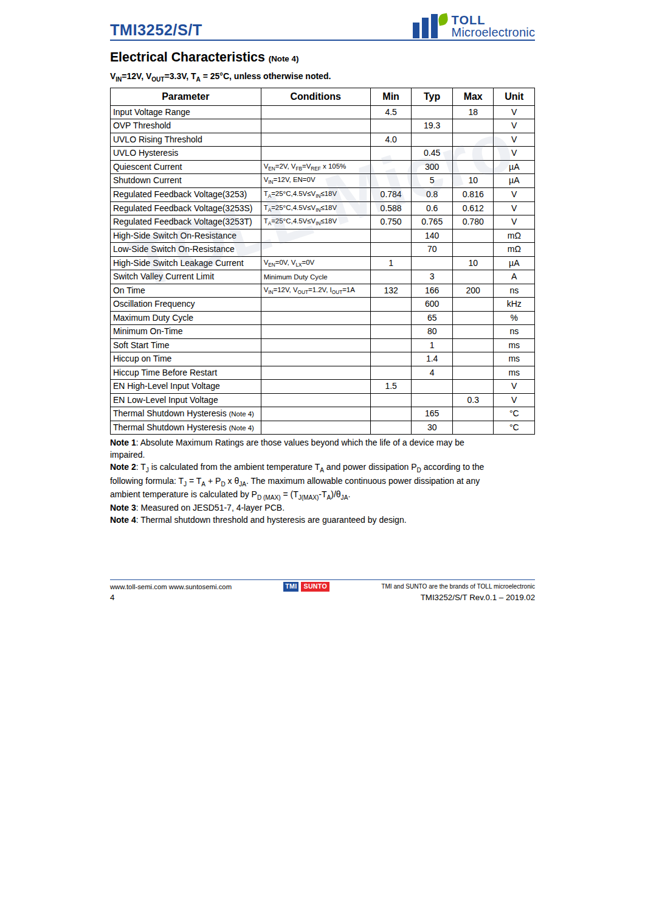TMI3252/S/T
TOLL
Microelectronic
Electrical Characteristics (Note 4)
VIN=12V, VOUT=3.3V, TA = 25°C, unless otherwise noted.
| Parameter | Conditions | Min | Typ | Max | Unit |
| --- | --- | --- | --- | --- | --- |
| Input Voltage Range | | 4.5 | | 18 | V |
| OVP Threshold | | | 19.3 | | V |
| UVLO Rising Threshold | | 4.0 | | | V |
| UVLO Hysteresis | | | 0.45 | | V |
| Quiescent Current | V EN =2V, V FB =V REF x 105% | | 300 | | µA |
| Shutdown Current | V IN =12V, EN=0V | | 5 | 10 | µA |
| Regulated Feedback Voltage(3253) | T A =25°C,4.5V≤V IN ≤18V | 0.784 | 0.8 | 0.816 | V |
| Regulated Feedback Voltage(3253S) | T A =25°C,4.5V≤V IN ≤18V | 0.588 | 0.6 | 0.612 | V |
| Regulated Feedback Voltage(3253T) | T A =25°C,4.5V≤V IN ≤18V | 0.750 | 0.765 | 0.780 | V |
| High-Side Switch On-Resistance | | | 140 | | mΩ |
| Low-Side Switch On-Resistance | | | 70 | | mΩ |
| High-Side Switch Leakage Current | V EN =0V, V LX =0V | 1 | | 10 | µA |
| Switch Valley Current Limit | Minimum Duty Cycle | | 3 | | A |
| On Time | V IN =12V, V OUT =1.2V, I OUT =1A | 132 | 166 | 200 | ns |
| Oscillation Frequency | | | 600 | | kHz |
| Maximum Duty Cycle | | | 65 | | % |
| Minimum On-Time | | | 80 | | ns |
| Soft Start Time | | | 1 | | ms |
| Hiccup on Time | | | 1.4 | | ms |
| Hiccup Time Before Restart | | | 4 | | ms |
| EN High-Level Input Voltage | | 1.5 | | | V |
| EN Low-Level Input Voltage | | | | 0.3 | V |
| Thermal Shutdown Hysteresis (Note 4) | | | 165 | | °C |
| Thermal Shutdown Hysteresis (Note 4) | | | 30 | | °C |
Note 1: Absolute Maximum Ratings are those values beyond which the life of a device may be
impaired.
Note 2: TJ is calculated from the ambient temperature TA and power dissipation PD according to the
following formula: TJ = TA + PD x θJA. The maximum allowable continuous power dissipation at any
ambient temperature is calculated by PD (MAX) = (TJ(MAX)-TA)/θJA.
Note 3: Measured on JESD51-7, 4-layer PCB.
Note 4: Thermal shutdown threshold and hysteresis are guaranteed by design.
TOLL Micro
www.toll-semi.com www.suntosemi.com
TMI SUNTO
TMI and SUNTO are the brands of TOLL microelectronic
4
TMI3252/S/T Rev.0.1 – 2019.02